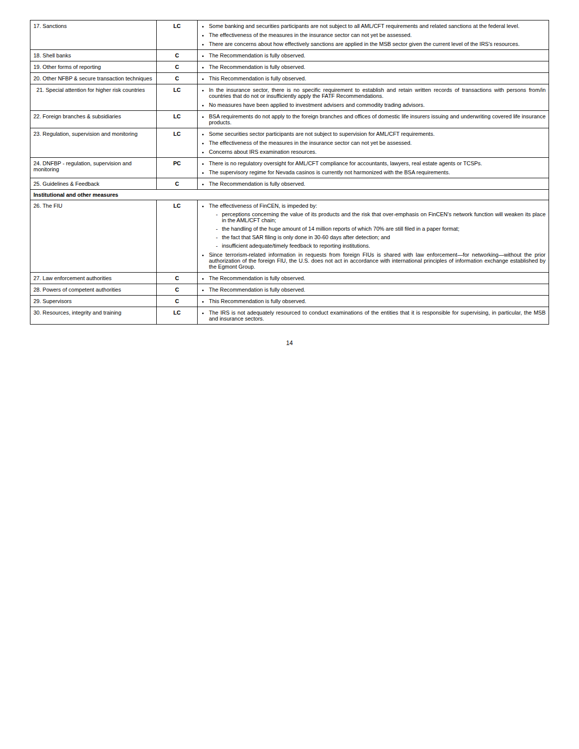| 17. Sanctions | LC | Some banking and securities participants are not subject to all AML/CFT requirements and related sanctions at the federal level. The effectiveness of the measures in the insurance sector can not yet be assessed. There are concerns about how effectively sanctions are applied in the MSB sector given the current level of the IRS's resources. |
| 18. Shell banks | C | The Recommendation is fully observed. |
| 19. Other forms of reporting | C | The Recommendation is fully observed. |
| 20. Other NFBP & secure transaction techniques | C | This Recommendation is fully observed. |
| 21. Special attention for higher risk countries | LC | In the insurance sector, there is no specific requirement to establish and retain written records of transactions with persons from/in countries that do not or insufficiently apply the FATF Recommendations. No measures have been applied to investment advisers and commodity trading advisors. |
| 22. Foreign branches & subsidiaries | LC | BSA requirements do not apply to the foreign branches and offices of domestic life insurers issuing and underwriting covered life insurance products. |
| 23. Regulation, supervision and monitoring | LC | Some securities sector participants are not subject to supervision for AML/CFT requirements. The effectiveness of the measures in the insurance sector can not yet be assessed. Concerns about IRS examination resources. |
| 24. DNFBP - regulation, supervision and monitoring | PC | There is no regulatory oversight for AML/CFT compliance for accountants, lawyers, real estate agents or TCSPs. The supervisory regime for Nevada casinos is currently not harmonized with the BSA requirements. |
| 25. Guidelines & Feedback | C | The Recommendation is fully observed. |
| Institutional and other measures |
| 26. The FIU | LC | The effectiveness of FinCEN, is impeded by: perceptions concerning the value of its products and the risk that over-emphasis on FinCEN's network function will weaken its place in the AML/CFT chain; the handling of the huge amount of 14 million reports of which 70% are still filed in a paper format; the fact that SAR filing is only done in 30-60 days after detection; and insufficient adequate/timely feedback to reporting institutions. Since terrorism-related information in requests from foreign FIUs is shared with law enforcement—for networking—without the prior authorization of the foreign FIU, the U.S. does not act in accordance with international principles of information exchange established by the Egmont Group. |
| 27. Law enforcement authorities | C | The Recommendation is fully observed. |
| 28. Powers of competent authorities | C | The Recommendation is fully observed. |
| 29. Supervisors | C | This Recommendation is fully observed. |
| 30. Resources, integrity and training | LC | The IRS is not adequately resourced to conduct examinations of the entities that it is responsible for supervising, in particular, the MSB and insurance sectors. |
14